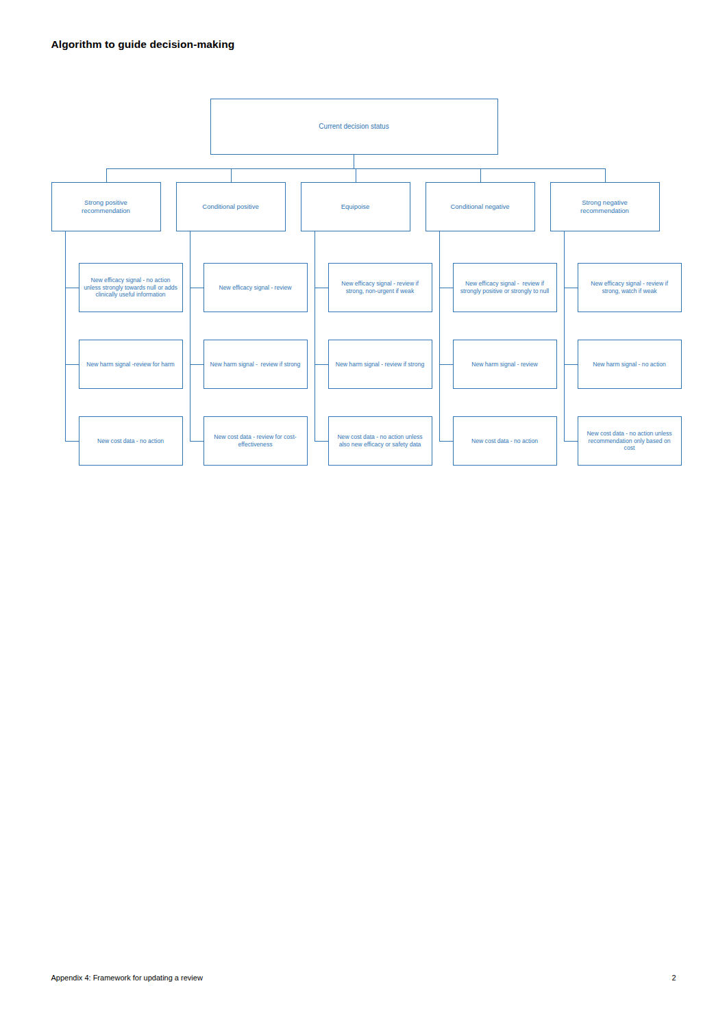Algorithm to guide decision-making
Current decision status
Strong positive
recommendation
Conditional positive
Equipoise
Conditional negative
Strong negative
recommendation
New efficacy signal - no action unless strongly towards null or adds clinically useful information
New harm signal -review for harm
New cost data - no action
New efficacy signal - review
New harm signal - review if strong
New cost data - review for cost-effectiveness
New efficacy signal - review if strong, non-urgent if weak
New harm signal - review if strong
New cost data - no action unless also new efficacy or safety data
New efficacy signal - review if strongly positive or strongly to null
New harm signal - review
New cost data - no action
New efficacy signal - review if strong, watch if weak
New harm signal - no action
New cost data - no action unless recommendation only based on cost
Appendix 4: Framework for updating a review 2